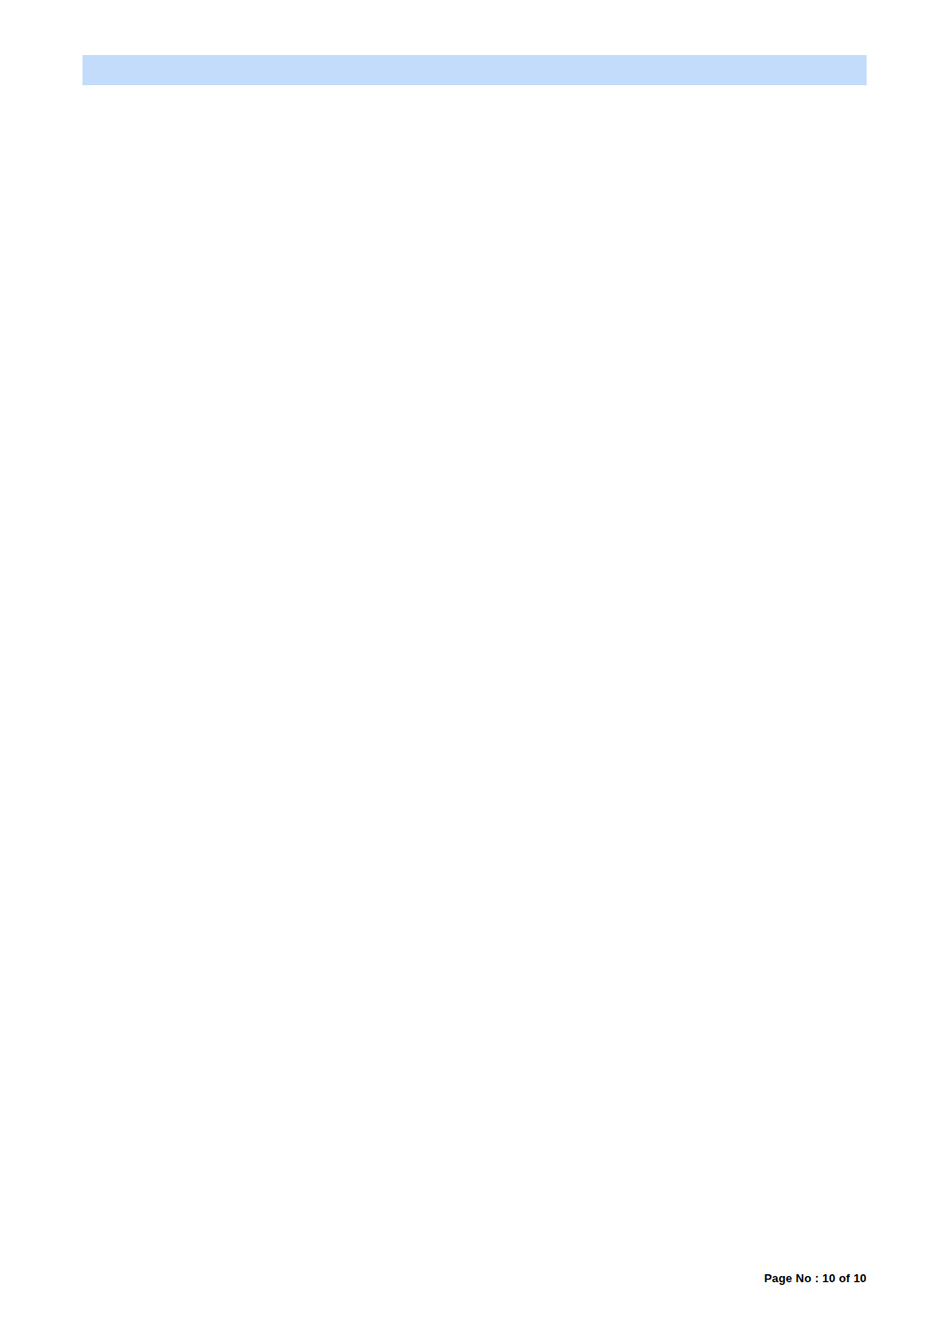Page No : 10 of 10